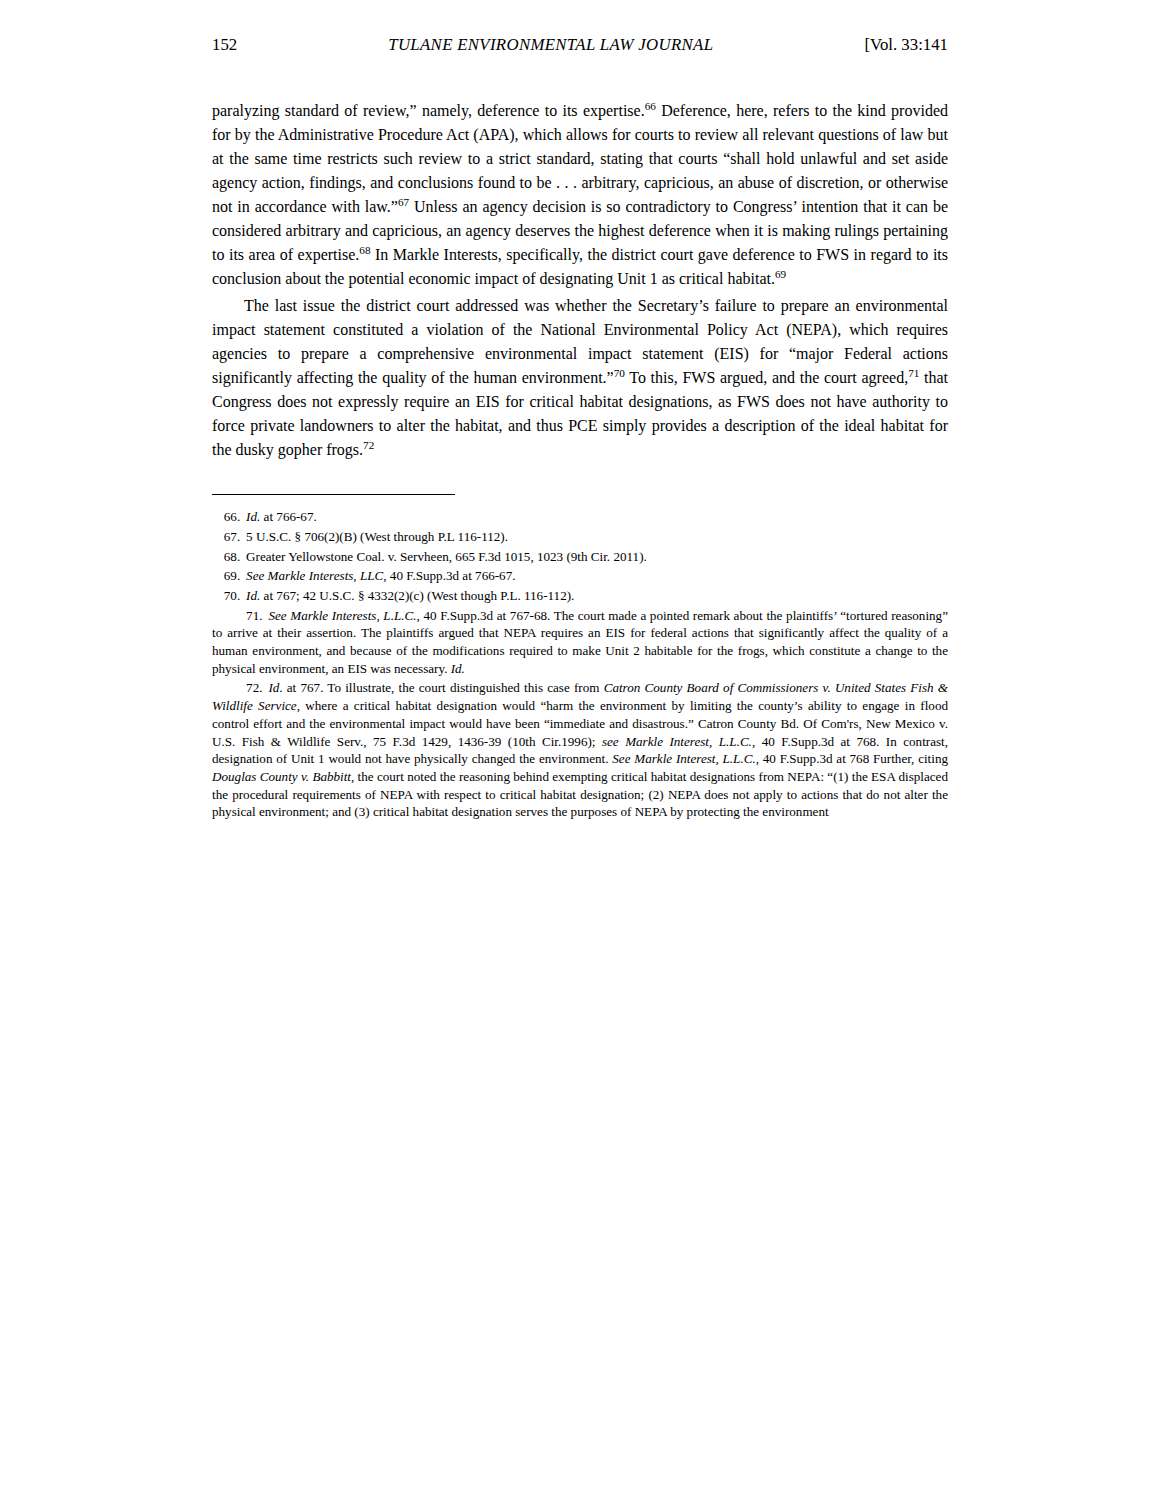152 TULANE ENVIRONMENTAL LAW JOURNAL [Vol. 33:141
paralyzing standard of review,” namely, deference to its expertise.66 Deference, here, refers to the kind provided for by the Administrative Procedure Act (APA), which allows for courts to review all relevant questions of law but at the same time restricts such review to a strict standard, stating that courts “shall hold unlawful and set aside agency action, findings, and conclusions found to be . . . arbitrary, capricious, an abuse of discretion, or otherwise not in accordance with law.”67 Unless an agency decision is so contradictory to Congress’ intention that it can be considered arbitrary and capricious, an agency deserves the highest deference when it is making rulings pertaining to its area of expertise.68 In Markle Interests, specifically, the district court gave deference to FWS in regard to its conclusion about the potential economic impact of designating Unit 1 as critical habitat.69
The last issue the district court addressed was whether the Secretary’s failure to prepare an environmental impact statement constituted a violation of the National Environmental Policy Act (NEPA), which requires agencies to prepare a comprehensive environmental impact statement (EIS) for “major Federal actions significantly affecting the quality of the human environment.”70 To this, FWS argued, and the court agreed,71 that Congress does not expressly require an EIS for critical habitat designations, as FWS does not have authority to force private landowners to alter the habitat, and thus PCE simply provides a description of the ideal habitat for the dusky gopher frogs.72
Id. at 766-67.
5 U.S.C. § 706(2)(B) (West through P.L 116-112).
Greater Yellowstone Coal. v. Servheen, 665 F.3d 1015, 1023 (9th Cir. 2011).
See Markle Interests, LLC, 40 F.Supp.3d at 766-67.
Id. at 767; 42 U.S.C. § 4332(2)(c) (West though P.L. 116-112).
See Markle Interests, L.L.C., 40 F.Supp.3d at 767-68. The court made a pointed remark about the plaintiffs’ “tortured reasoning” to arrive at their assertion. The plaintiffs argued that NEPA requires an EIS for federal actions that significantly affect the quality of a human environment, and because of the modifications required to make Unit 2 habitable for the frogs, which constitute a change to the physical environment, an EIS was necessary. Id.
Id. at 767. To illustrate, the court distinguished this case from Catron County Board of Commissioners v. United States Fish & Wildlife Service, where a critical habitat designation would “harm the environment by limiting the county’s ability to engage in flood control effort and the environmental impact would have been “immediate and disastrous.” Catron County Bd. Of Com'rs, New Mexico v. U.S. Fish & Wildlife Serv., 75 F.3d 1429, 1436-39 (10th Cir.1996); see Markle Interest, L.L.C., 40 F.Supp.3d at 768. In contrast, designation of Unit 1 would not have physically changed the environment. See Markle Interest, L.L.C., 40 F.Supp.3d at 768 Further, citing Douglas County v. Babbitt, the court noted the reasoning behind exempting critical habitat designations from NEPA: “(1) the ESA displaced the procedural requirements of NEPA with respect to critical habitat designation; (2) NEPA does not apply to actions that do not alter the physical environment; and (3) critical habitat designation serves the purposes of NEPA by protecting the environment